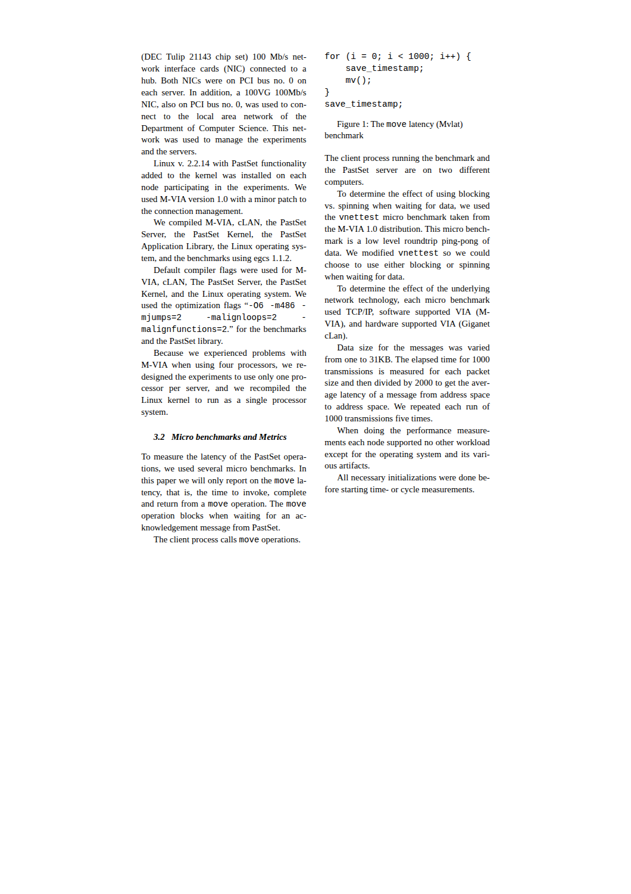(DEC Tulip 21143 chip set) 100 Mb/s network interface cards (NIC) connected to a hub. Both NICs were on PCI bus no. 0 on each server. In addition, a 100VG 100Mb/s NIC, also on PCI bus no. 0, was used to connect to the local area network of the Department of Computer Science. This network was used to manage the experiments and the servers.
Linux v. 2.2.14 with PastSet functionality added to the kernel was installed on each node participating in the experiments. We used M-VIA version 1.0 with a minor patch to the connection management.
We compiled M-VIA, cLAN, the PastSet Server, the PastSet Kernel, the PastSet Application Library, the Linux operating system, and the benchmarks using egcs 1.1.2.
Default compiler flags were used for M-VIA, cLAN, The PastSet Server, the PastSet Kernel, and the Linux operating system. We used the optimization flags “-O6 -m486 -mjumps=2 -malignloops=2 -malignfunctions=2.” for the benchmarks and the PastSet library.
Because we experienced problems with M-VIA when using four processors, we redesigned the experiments to use only one processor per server, and we recompiled the Linux kernel to run as a single processor system.
3.2 Micro benchmarks and Metrics
To measure the latency of the PastSet operations, we used several micro benchmarks. In this paper we will only report on the move latency, that is, the time to invoke, complete and return from a move operation. The move operation blocks when waiting for an acknowledgement message from PastSet.
The client process calls move operations.
for (i = 0; i < 1000; i++) {
    save_timestamp;
    mv();
}
save_timestamp;
Figure 1: The move latency (Mvlat) benchmark
The client process running the benchmark and the PastSet server are on two different computers.
To determine the effect of using blocking vs. spinning when waiting for data, we used the vnettest micro benchmark taken from the M-VIA 1.0 distribution. This micro benchmark is a low level roundtrip ping-pong of data. We modified vnettest so we could choose to use either blocking or spinning when waiting for data.
To determine the effect of the underlying network technology, each micro benchmark used TCP/IP, software supported VIA (M-VIA), and hardware supported VIA (Giganet cLan).
Data size for the messages was varied from one to 31KB. The elapsed time for 1000 transmissions is measured for each packet size and then divided by 2000 to get the average latency of a message from address space to address space. We repeated each run of 1000 transmissions five times.
When doing the performance measurements each node supported no other workload except for the operating system and its various artifacts.
All necessary initializations were done before starting time- or cycle measurements.